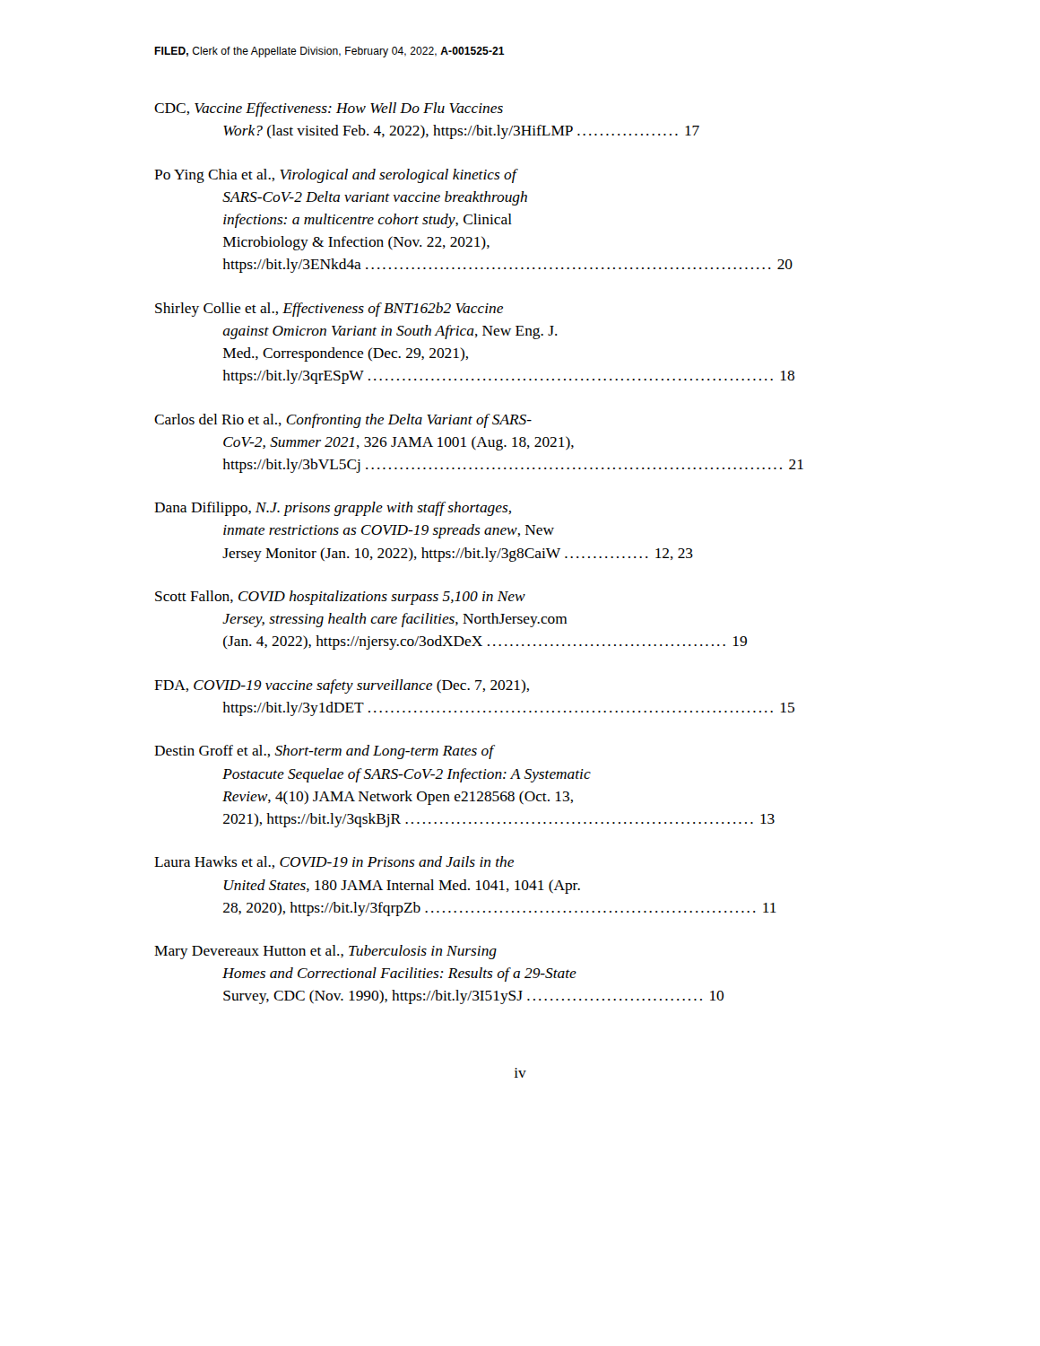FILED, Clerk of the Appellate Division, February 04, 2022, A-001525-21
CDC, Vaccine Effectiveness: How Well Do Flu Vaccines Work? (last visited Feb. 4, 2022), https://bit.ly/3HifLMP .................. 17
Po Ying Chia et al., Virological and serological kinetics of SARS-CoV-2 Delta variant vaccine breakthrough infections: a multicentre cohort study, Clinical Microbiology & Infection (Nov. 22, 2021), https://bit.ly/3ENkd4a ....................................................................... 20
Shirley Collie et al., Effectiveness of BNT162b2 Vaccine against Omicron Variant in South Africa, New Eng. J. Med., Correspondence (Dec. 29, 2021), https://bit.ly/3qrESpW ....................................................................... 18
Carlos del Rio et al., Confronting the Delta Variant of SARS- CoV-2, Summer 2021, 326 JAMA 1001 (Aug. 18, 2021), https://bit.ly/3bVL5Cj ......................................................................... 21
Dana Difilippo, N.J. prisons grapple with staff shortages, inmate restrictions as COVID-19 spreads anew, New Jersey Monitor (Jan. 10, 2022), https://bit.ly/3g8CaiW ............... 12, 23
Scott Fallon, COVID hospitalizations surpass 5,100 in New Jersey, stressing health care facilities, NorthJersey.com (Jan. 4, 2022), https://njersy.co/3odXDeX .......................................... 19
FDA, COVID-19 vaccine safety surveillance (Dec. 7, 2021), https://bit.ly/3y1dDET ....................................................................... 15
Destin Groff et al., Short-term and Long-term Rates of Postacute Sequelae of SARS-CoV-2 Infection: A Systematic Review, 4(10) JAMA Network Open e2128568 (Oct. 13, 2021), https://bit.ly/3qskBjR ............................................................. 13
Laura Hawks et al., COVID-19 in Prisons and Jails in the United States, 180 JAMA Internal Med. 1041, 1041 (Apr. 28, 2020), https://bit.ly/3fqrpZb .......................................................... 11
Mary Devereaux Hutton et al., Tuberculosis in Nursing Homes and Correctional Facilities: Results of a 29-State Survey, CDC (Nov. 1990), https://bit.ly/3I51ySJ ............................... 10
iv